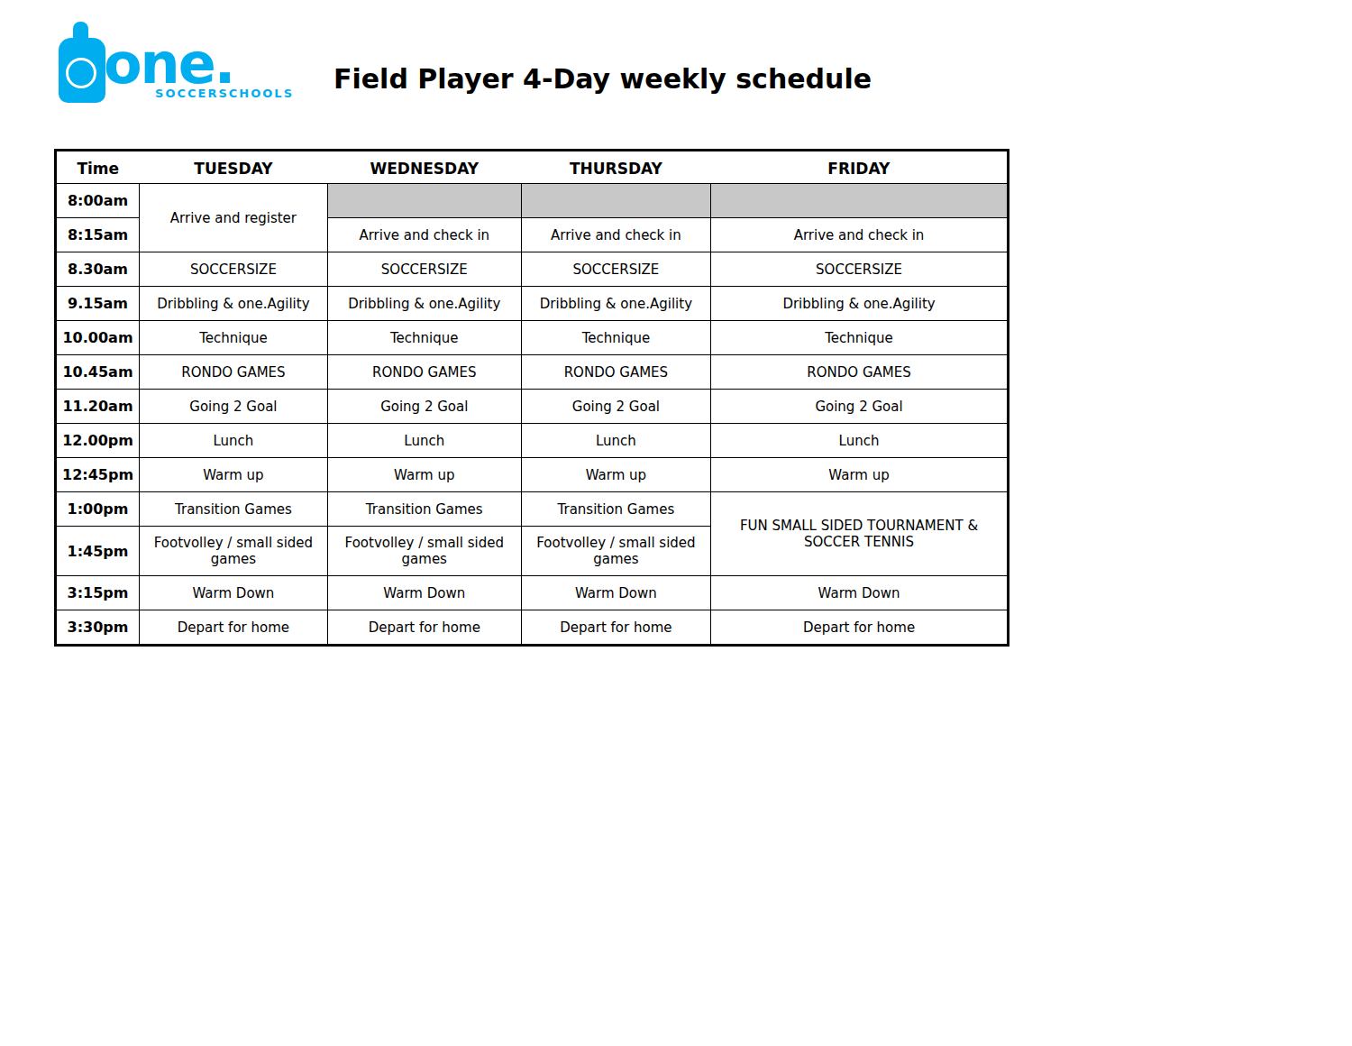one.
SOCCERSCHOOLS
Field Player 4-Day weekly schedule
| Time | TUESDAY | WEDNESDAY | THURSDAY | FRIDAY |
| --- | --- | --- | --- | --- |
| 8:00am | Arrive and register | | | |
| 8:15am | Arrive and check in | Arrive and check in | Arrive and check in |
| 8.30am | SOCCERSIZE | SOCCERSIZE | SOCCERSIZE | SOCCERSIZE |
| 9.15am | Dribbling & one.Agility | Dribbling & one.Agility | Dribbling & one.Agility | Dribbling & one.Agility |
| 10.00am | Technique | Technique | Technique | Technique |
| 10.45am | RONDO GAMES | RONDO GAMES | RONDO GAMES | RONDO GAMES |
| 11.20am | Going 2 Goal | Going 2 Goal | Going 2 Goal | Going 2 Goal |
| 12.00pm | Lunch | Lunch | Lunch | Lunch |
| 12:45pm | Warm up | Warm up | Warm up | Warm up |
| 1:00pm | Transition Games | Transition Games | Transition Games | FUN SMALL SIDED TOURNAMENT & SOCCER TENNIS |
| 1:45pm | Footvolley / small sided games | Footvolley / small sided games | Footvolley / small sided games |
| 3:15pm | Warm Down | Warm Down | Warm Down | Warm Down |
| 3:30pm | Depart for home | Depart for home | Depart for home | Depart for home |